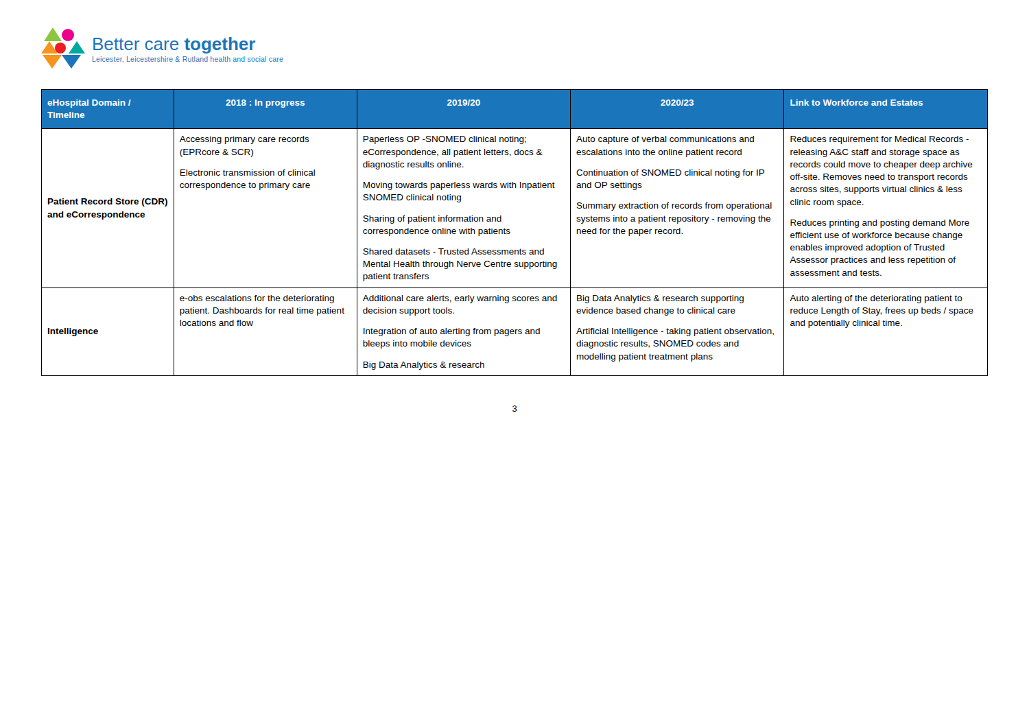Better care together
Leicester, Leicestershire & Rutland health and social care
| eHospital Domain / Timeline | 2018 : In progress | 2019/20 | 2020/23 | Link to Workforce and Estates |
| --- | --- | --- | --- | --- |
| Patient Record Store (CDR) and eCorrespondence | Accessing primary care records (EPRcore & SCR) Electronic transmission of clinical correspondence to primary care | Paperless OP -SNOMED clinical noting; eCorrespondence, all patient letters, docs & diagnostic results online. Moving towards paperless wards with Inpatient SNOMED clinical noting Sharing of patient information and correspondence online with patients Shared datasets - Trusted Assessments and Mental Health through Nerve Centre supporting patient transfers | Auto capture of verbal communications and escalations into the online patient record Continuation of SNOMED clinical noting for IP and OP settings Summary extraction of records from operational systems into a patient repository - removing the need for the paper record. | Reduces requirement for Medical Records - releasing A&C staff and storage space as records could move to cheaper deep archive off-site. Removes need to transport records across sites, supports virtual clinics & less clinic room space. Reduces printing and posting demand More efficient use of workforce because change enables improved adoption of Trusted Assessor practices and less repetition of assessment and tests. |
| Intelligence | e-obs escalations for the deteriorating patient. Dashboards for real time patient locations and flow | Additional care alerts, early warning scores and decision support tools. Integration of auto alerting from pagers and bleeps into mobile devices Big Data Analytics & research | Big Data Analytics & research supporting evidence based change to clinical care Artificial Intelligence - taking patient observation, diagnostic results, SNOMED codes and modelling patient treatment plans | Auto alerting of the deteriorating patient to reduce Length of Stay, frees up beds / space and potentially clinical time. |
3